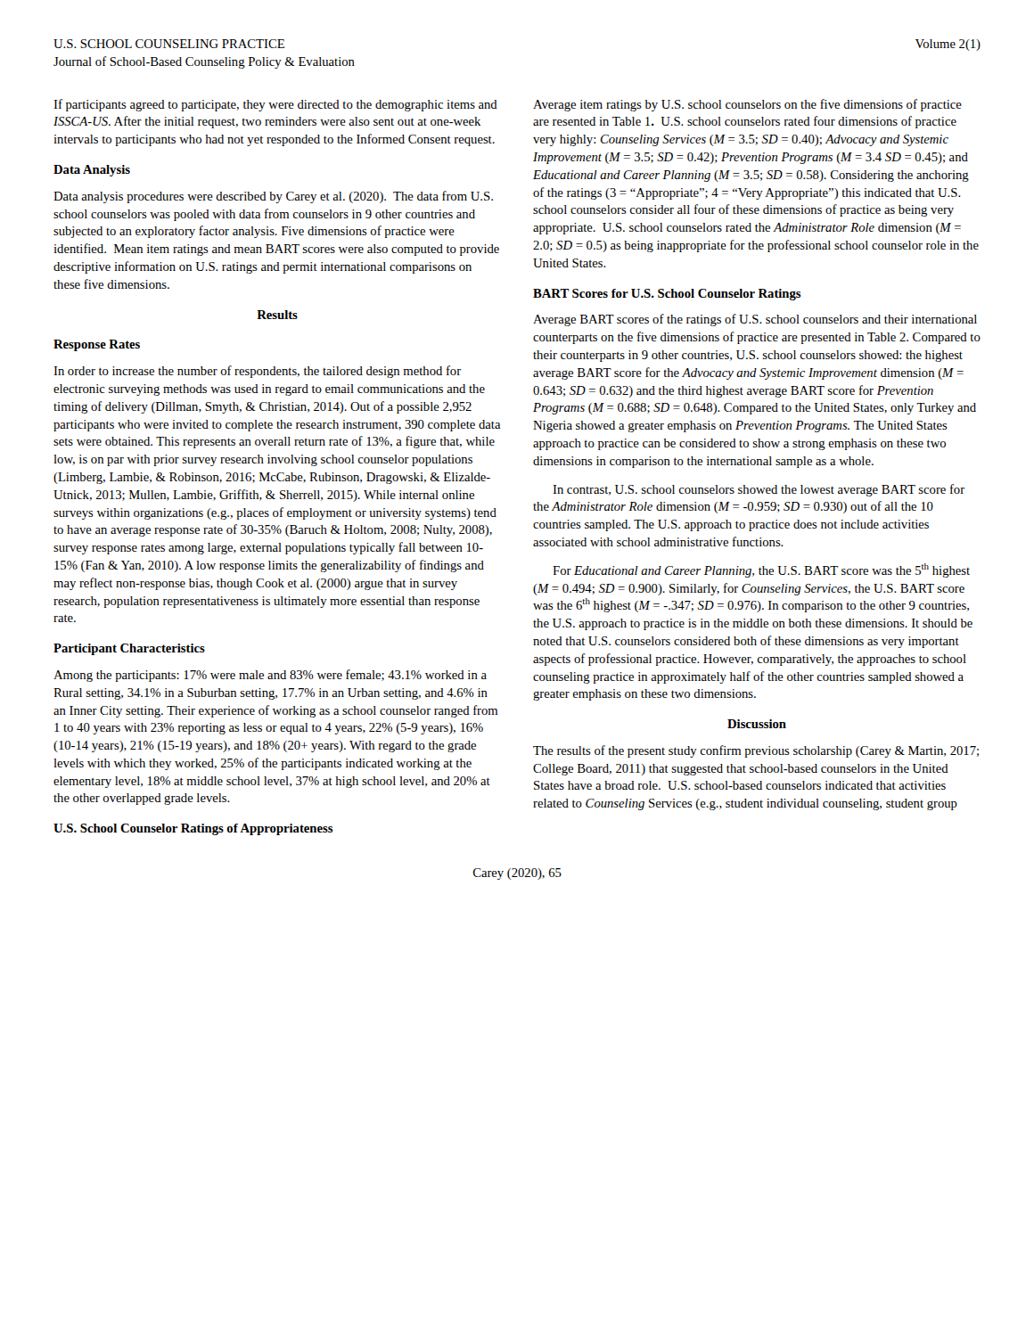U.S. SCHOOL COUNSELING PRACTICE
Journal of School-Based Counseling Policy & Evaluation
Volume 2(1)
If participants agreed to participate, they were directed to the demographic items and ISSCA-US. After the initial request, two reminders were also sent out at one-week intervals to participants who had not yet responded to the Informed Consent request.
Data Analysis
Data analysis procedures were described by Carey et al. (2020). The data from U.S. school counselors was pooled with data from counselors in 9 other countries and subjected to an exploratory factor analysis. Five dimensions of practice were identified. Mean item ratings and mean BART scores were also computed to provide descriptive information on U.S. ratings and permit international comparisons on these five dimensions.
Results
Response Rates
In order to increase the number of respondents, the tailored design method for electronic surveying methods was used in regard to email communications and the timing of delivery (Dillman, Smyth, & Christian, 2014). Out of a possible 2,952 participants who were invited to complete the research instrument, 390 complete data sets were obtained. This represents an overall return rate of 13%, a figure that, while low, is on par with prior survey research involving school counselor populations (Limberg, Lambie, & Robinson, 2016; McCabe, Rubinson, Dragowski, & Elizalde-Utnick, 2013; Mullen, Lambie, Griffith, & Sherrell, 2015). While internal online surveys within organizations (e.g., places of employment or university systems) tend to have an average response rate of 30-35% (Baruch & Holtom, 2008; Nulty, 2008), survey response rates among large, external populations typically fall between 10-15% (Fan & Yan, 2010). A low response limits the generalizability of findings and may reflect non-response bias, though Cook et al. (2000) argue that in survey research, population representativeness is ultimately more essential than response rate.
Participant Characteristics
Among the participants: 17% were male and 83% were female; 43.1% worked in a Rural setting, 34.1% in a Suburban setting, 17.7% in an Urban setting, and 4.6% in an Inner City setting. Their experience of working as a school counselor ranged from 1 to 40 years with 23% reporting as less or equal to 4 years, 22% (5-9 years), 16% (10-14 years), 21% (15-19 years), and 18% (20+ years). With regard to the grade levels with which they worked, 25% of the participants indicated working at the elementary level, 18% at middle school level, 37% at high school level, and 20% at the other overlapped grade levels.
U.S. School Counselor Ratings of Appropriateness
Average item ratings by U.S. school counselors on the five dimensions of practice are resented in Table 1. U.S. school counselors rated four dimensions of practice very highly: Counseling Services (M = 3.5; SD = 0.40); Advocacy and Systemic Improvement (M = 3.5; SD = 0.42); Prevention Programs (M = 3.4 SD = 0.45); and Educational and Career Planning (M = 3.5; SD = 0.58). Considering the anchoring of the ratings (3 = “Appropriate”; 4 = “Very Appropriate”) this indicated that U.S. school counselors consider all four of these dimensions of practice as being very appropriate. U.S. school counselors rated the Administrator Role dimension (M = 2.0; SD = 0.5) as being inappropriate for the professional school counselor role in the United States.
BART Scores for U.S. School Counselor Ratings
Average BART scores of the ratings of U.S. school counselors and their international counterparts on the five dimensions of practice are presented in Table 2. Compared to their counterparts in 9 other countries, U.S. school counselors showed: the highest average BART score for the Advocacy and Systemic Improvement dimension (M = 0.643; SD = 0.632) and the third highest average BART score for Prevention Programs (M = 0.688; SD = 0.648). Compared to the United States, only Turkey and Nigeria showed a greater emphasis on Prevention Programs. The United States approach to practice can be considered to show a strong emphasis on these two dimensions in comparison to the international sample as a whole.
In contrast, U.S. school counselors showed the lowest average BART score for the Administrator Role dimension (M = -0.959; SD = 0.930) out of all the 10 countries sampled. The U.S. approach to practice does not include activities associated with school administrative functions.
For Educational and Career Planning, the U.S. BART score was the 5th highest (M = 0.494; SD = 0.900). Similarly, for Counseling Services, the U.S. BART score was the 6th highest (M = -.347; SD = 0.976). In comparison to the other 9 countries, the U.S. approach to practice is in the middle on both these dimensions. It should be noted that U.S. counselors considered both of these dimensions as very important aspects of professional practice. However, comparatively, the approaches to school counseling practice in approximately half of the other countries sampled showed a greater emphasis on these two dimensions.
Discussion
The results of the present study confirm previous scholarship (Carey & Martin, 2017; College Board, 2011) that suggested that school-based counselors in the United States have a broad role. U.S. school-based counselors indicated that activities related to Counseling Services (e.g., student individual counseling, student group
Carey (2020), 65